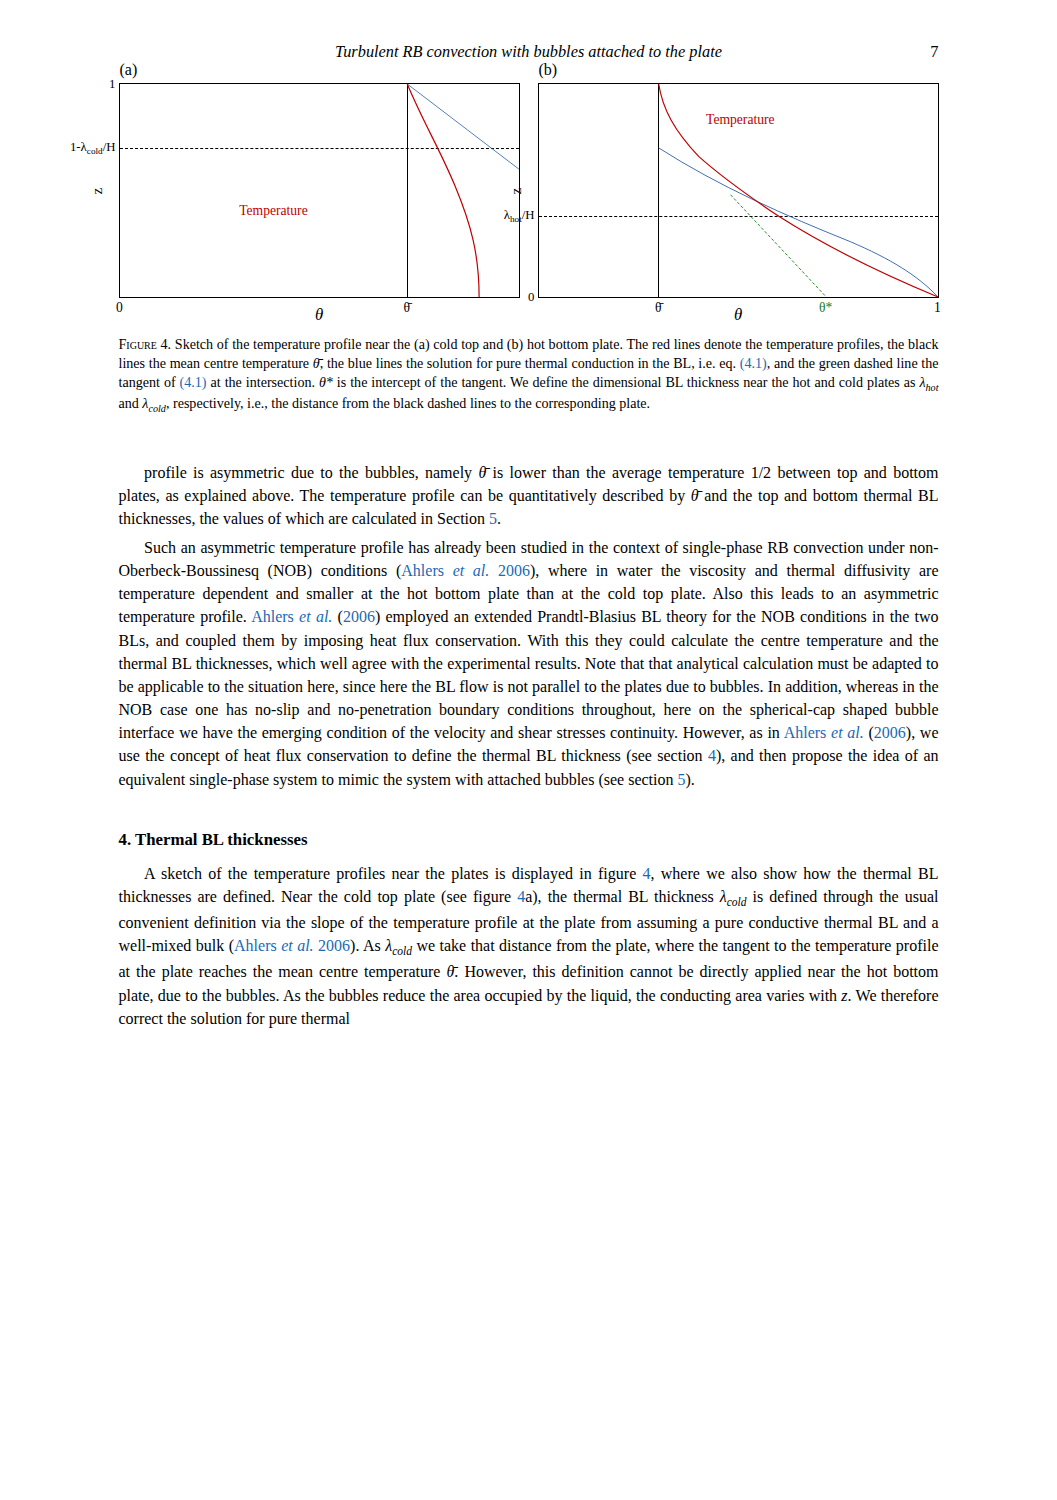Turbulent RB convection with bubbles attached to the plate 7
(a) z 1 1-λcold/H 0 θ̄ θ
Temperature
(b) z λhot/H 0 θ̄ θ* 1 θ
Temperature
Figure 4. Sketch of the temperature profile near the (a) cold top and (b) hot bottom plate. The red lines denote the temperature profiles, the black lines the mean centre temperature θ̄, the blue lines the solution for pure thermal conduction in the BL, i.e. eq. (4.1), and the green dashed line the tangent of (4.1) at the intersection. θ* is the intercept of the tangent. We define the dimensional BL thickness near the hot and cold plates as λhot and λcold, respectively, i.e., the distance from the black dashed lines to the corresponding plate.
profile is asymmetric due to the bubbles, namely θ̄ is lower than the average temperature 1/2 between top and bottom plates, as explained above. The temperature profile can be quantitatively described by θ̄ and the top and bottom thermal BL thicknesses, the values of which are calculated in Section 5.
Such an asymmetric temperature profile has already been studied in the context of single-phase RB convection under non-Oberbeck-Boussinesq (NOB) conditions (Ahlers et al. 2006), where in water the viscosity and thermal diffusivity are temperature dependent and smaller at the hot bottom plate than at the cold top plate. Also this leads to an asymmetric temperature profile. Ahlers et al. (2006) employed an extended Prandtl-Blasius BL theory for the NOB conditions in the two BLs, and coupled them by imposing heat flux conservation. With this they could calculate the centre temperature and the thermal BL thicknesses, which well agree with the experimental results. Note that that analytical calculation must be adapted to be applicable to the situation here, since here the BL flow is not parallel to the plates due to bubbles. In addition, whereas in the NOB case one has no-slip and no-penetration boundary conditions throughout, here on the spherical-cap shaped bubble interface we have the emerging condition of the velocity and shear stresses continuity. However, as in Ahlers et al. (2006), we use the concept of heat flux conservation to define the thermal BL thickness (see section 4), and then propose the idea of an equivalent single-phase system to mimic the system with attached bubbles (see section 5).
4. Thermal BL thicknesses
A sketch of the temperature profiles near the plates is displayed in figure 4, where we also show how the thermal BL thicknesses are defined. Near the cold top plate (see figure 4a), the thermal BL thickness λcold is defined through the usual convenient definition via the slope of the temperature profile at the plate from assuming a pure conductive thermal BL and a well-mixed bulk (Ahlers et al. 2006). As λcold we take that distance from the plate, where the tangent to the temperature profile at the plate reaches the mean centre temperature θ̄. However, this definition cannot be directly applied near the hot bottom plate, due to the bubbles. As the bubbles reduce the area occupied by the liquid, the conducting area varies with z. We therefore correct the solution for pure thermal